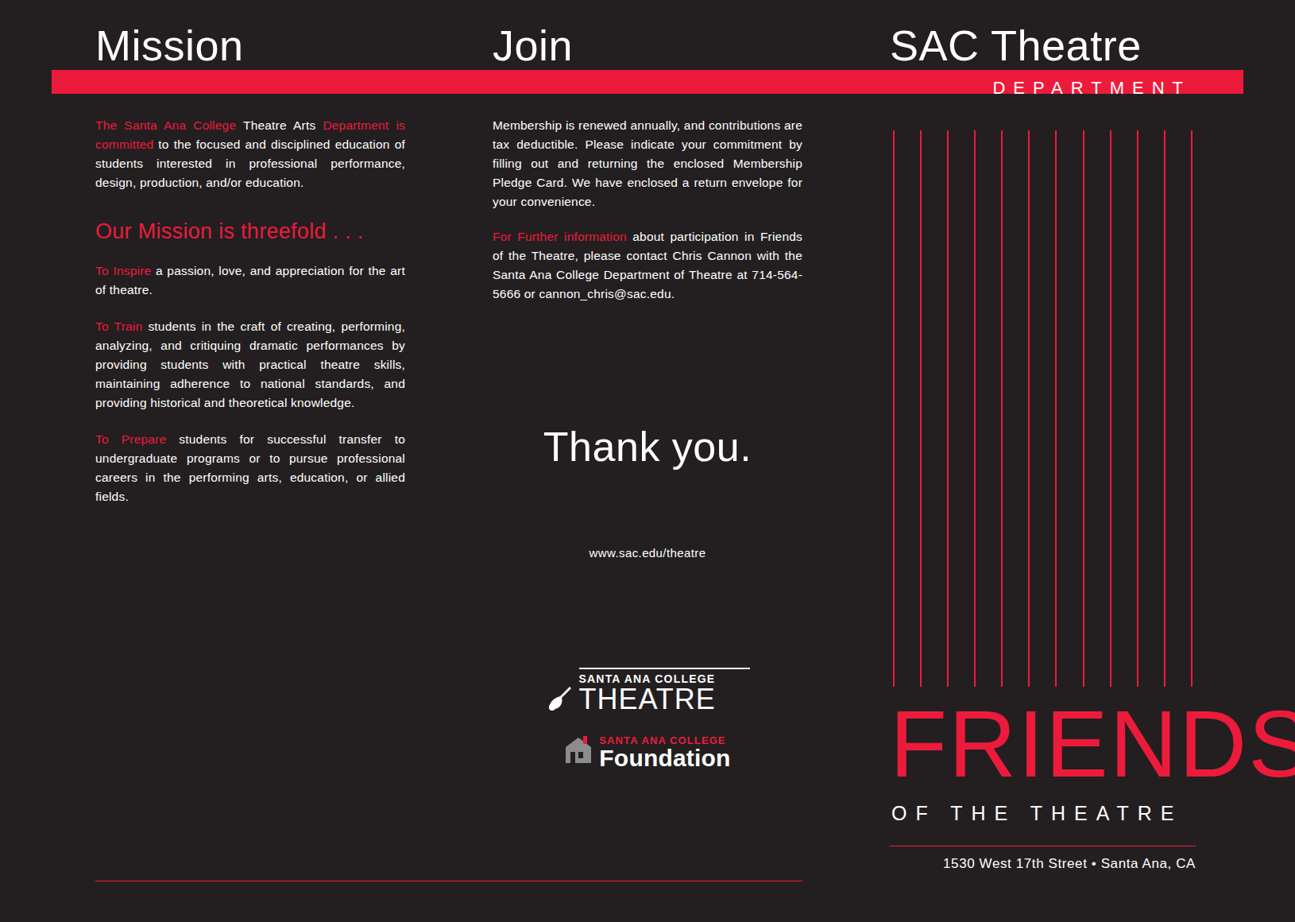Mission
The Santa Ana College Theatre Arts Department is committed to the focused and disciplined education of students interested in professional performance, design, production, and/or education.
Our Mission is threefold . . .
To Inspire a passion, love, and appreciation for the art of theatre.
To Train students in the craft of creating, performing, analyzing, and critiquing dramatic performances by providing students with practical theatre skills, maintaining adherence to national standards, and providing historical and theoretical knowledge.
To Prepare students for successful transfer to undergraduate programs or to pursue professional careers in the performing arts, education, or allied fields.
Join
Membership is renewed annually, and contributions are tax deductible. Please indicate your commitment by filling out and returning the enclosed Membership Pledge Card. We have enclosed a return envelope for your convenience.
For Further information about participation in Friends of the Theatre, please contact Chris Cannon with the Santa Ana College Department of Theatre at 714-564-5666 or cannon_chris@sac.edu.
Thank you.
www.sac.edu/theatre
SANTA ANA COLLEGE
THEATRE
SANTA ANA COLLEGE
Foundation
SAC Theatre
DEPARTMENT
FRIENDS
OF THE THEATRE
1530 West 17th Street • Santa Ana, CA